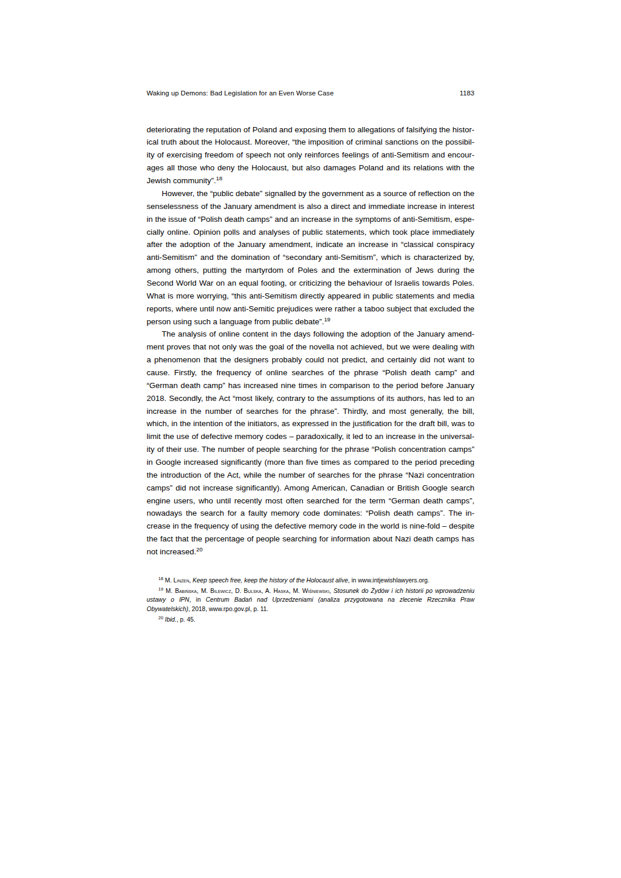Waking up Demons: Bad Legislation for an Even Worse Case 1183
deteriorating the reputation of Poland and exposing them to allegations of falsifying the historical truth about the Holocaust. Moreover, “the imposition of criminal sanctions on the possibility of exercising freedom of speech not only reinforces feelings of anti-Semitism and encourages all those who deny the Holocaust, but also damages Poland and its relations with the Jewish community”.18
However, the “public debate” signalled by the government as a source of reflection on the senselessness of the January amendment is also a direct and immediate increase in interest in the issue of “Polish death camps” and an increase in the symptoms of anti-Semitism, especially online. Opinion polls and analyses of public statements, which took place immediately after the adoption of the January amendment, indicate an increase in “classical conspiracy anti-Semitism” and the domination of “secondary anti-Semitism”, which is characterized by, among others, putting the martyrdom of Poles and the extermination of Jews during the Second World War on an equal footing, or criticizing the behaviour of Israelis towards Poles. What is more worrying, “this anti-Semitism directly appeared in public statements and media reports, where until now anti-Semitic prejudices were rather a taboo subject that excluded the person using such a language from public debate”.19
The analysis of online content in the days following the adoption of the January amendment proves that not only was the goal of the novella not achieved, but we were dealing with a phenomenon that the designers probably could not predict, and certainly did not want to cause. Firstly, the frequency of online searches of the phrase “Polish death camp” and “German death camp” has increased nine times in comparison to the period before January 2018. Secondly, the Act “most likely, contrary to the assumptions of its authors, has led to an increase in the number of searches for the phrase”. Thirdly, and most generally, the bill, which, in the intention of the initiators, as expressed in the justification for the draft bill, was to limit the use of defective memory codes – paradoxically, it led to an increase in the universality of their use. The number of people searching for the phrase “Polish concentration camps” in Google increased significantly (more than five times as compared to the period preceding the introduction of the Act, while the number of searches for the phrase “Nazi concentration camps” did not increase significantly). Among American, Canadian or British Google search engine users, who until recently most often searched for the term “German death camps”, nowadays the search for a faulty memory code dominates: “Polish death camps”. The increase in the frequency of using the defective memory code in the world is nine-fold – despite the fact that the percentage of people searching for information about Nazi death camps has not increased.20
18 M. Linzen, Keep speech free, keep the history of the Holocaust alive, in www.intjewishlawyers.org.
19 M. Babińska, M. Bilewicz, D. Bulska, A. Haska, M. Wiśniewski, Stosunek do Żydów i ich historii po wprowadzeniu ustawy o IPN, in Centrum Badań nad Uprzedzeniami (analiza przygotowana na zlecenie Rzecznika Praw Obywatelskich), 2018, www.rpo.gov.pl, p. 11.
20 Ibid., p. 45.